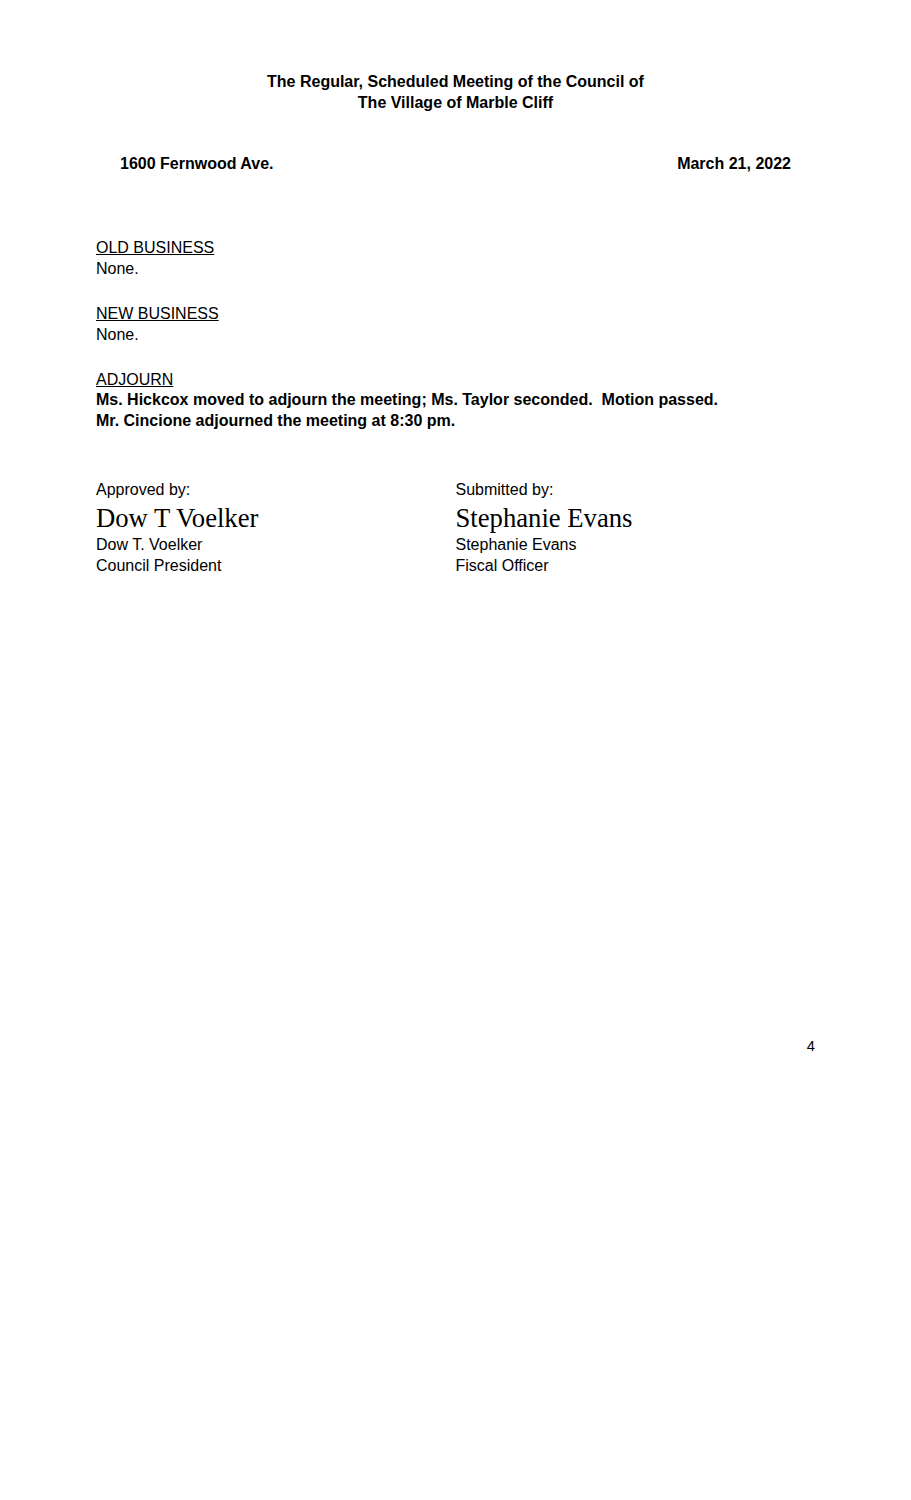The Regular, Scheduled Meeting of the Council of
The Village of Marble Cliff
1600 Fernwood Ave. March 21, 2022
OLD BUSINESS
None.
NEW BUSINESS
None.
ADJOURN
Ms. Hickcox moved to adjourn the meeting; Ms. Taylor seconded. Motion passed.
Mr. Cincione adjourned the meeting at 8:30 pm.
| Approved by: | Submitted by: |
| Dow T Voelker | Stephanie Evans |
| Dow T. Voelker Council President | Stephanie Evans Fiscal Officer |
4